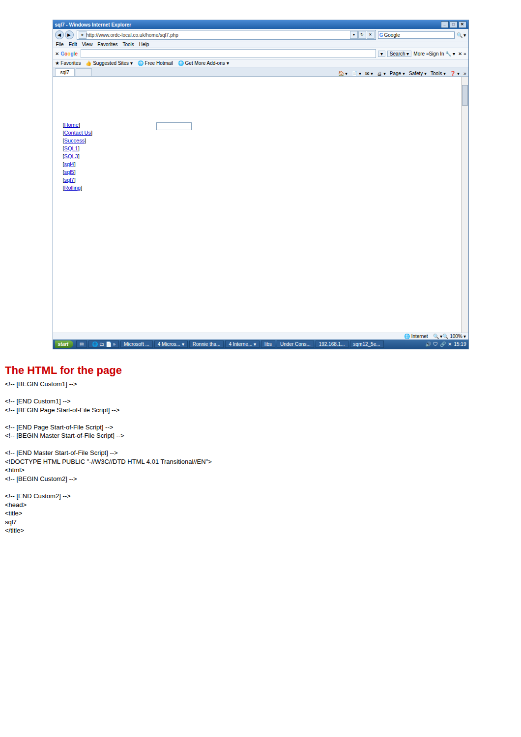sql7 - Windows Internet Explorer
_□✕
◀▶
e
http://www.ordc-local.co.uk/home/sql7.php
▾↻✕
G Google
🔍 ▾
File Edit View Favorites Tools Help
✕ Google ▾ Search ▾ More » Sign In 🔧 ▾ ✕ »
★ Favorites 👍 Suggested Sites ▾ 🌐 Free Hotmail 🌐 Get More Add-ons ▾
sql7
🏠 ▾📄 ▾✉ ▾🖨 ▾Page ▾Safety ▾Tools ▾❓ ▾»
[Home]
[Contact Us]
[Success]
[SQL1]
[SQL3]
[sql4]
[sql5]
[sql7]
[Rolling]
🌐 Internet 🔍 ▾ 🔍 100% ▾
start
✉
🌐 🗂 📄 »
Microsoft ...
4 Micros... ▾
Ronnie tha...
4 Interne... ▾
libs
Under Cons...
192.168.1...
sqm12_5e...
🔊🛡🔗✕15:19
The HTML for the page
<!-- [BEGIN Custom1] -->

<!-- [END Custom1] -->
<!-- [BEGIN Page Start-of-File Script] -->

<!-- [END Page Start-of-File Script] -->
<!-- [BEGIN Master Start-of-File Script] -->

<!-- [END Master Start-of-File Script] -->
<!DOCTYPE HTML PUBLIC "-//W3C//DTD HTML 4.01 Transitional//EN">
<html>
<!-- [BEGIN Custom2] -->

<!-- [END Custom2] -->
<head>
<title>
sql7
</title>